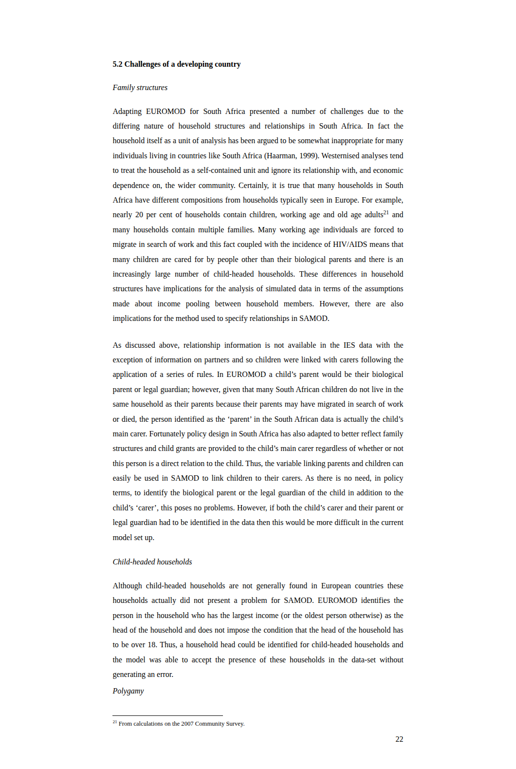5.2 Challenges of a developing country
Family structures
Adapting EUROMOD for South Africa presented a number of challenges due to the differing nature of household structures and relationships in South Africa. In fact the household itself as a unit of analysis has been argued to be somewhat inappropriate for many individuals living in countries like South Africa (Haarman, 1999). Westernised analyses tend to treat the household as a self-contained unit and ignore its relationship with, and economic dependence on, the wider community. Certainly, it is true that many households in South Africa have different compositions from households typically seen in Europe. For example, nearly 20 per cent of households contain children, working age and old age adults21 and many households contain multiple families. Many working age individuals are forced to migrate in search of work and this fact coupled with the incidence of HIV/AIDS means that many children are cared for by people other than their biological parents and there is an increasingly large number of child-headed households. These differences in household structures have implications for the analysis of simulated data in terms of the assumptions made about income pooling between household members. However, there are also implications for the method used to specify relationships in SAMOD.
As discussed above, relationship information is not available in the IES data with the exception of information on partners and so children were linked with carers following the application of a series of rules. In EUROMOD a child’s parent would be their biological parent or legal guardian; however, given that many South African children do not live in the same household as their parents because their parents may have migrated in search of work or died, the person identified as the ‘parent’ in the South African data is actually the child’s main carer. Fortunately policy design in South Africa has also adapted to better reflect family structures and child grants are provided to the child’s main carer regardless of whether or not this person is a direct relation to the child. Thus, the variable linking parents and children can easily be used in SAMOD to link children to their carers. As there is no need, in policy terms, to identify the biological parent or the legal guardian of the child in addition to the child’s ‘carer’, this poses no problems. However, if both the child’s carer and their parent or legal guardian had to be identified in the data then this would be more difficult in the current model set up.
Child-headed households
Although child-headed households are not generally found in European countries these households actually did not present a problem for SAMOD. EUROMOD identifies the person in the household who has the largest income (or the oldest person otherwise) as the head of the household and does not impose the condition that the head of the household has to be over 18. Thus, a household head could be identified for child-headed households and the model was able to accept the presence of these households in the data-set without generating an error.
Polygamy
21 From calculations on the 2007 Community Survey.
22